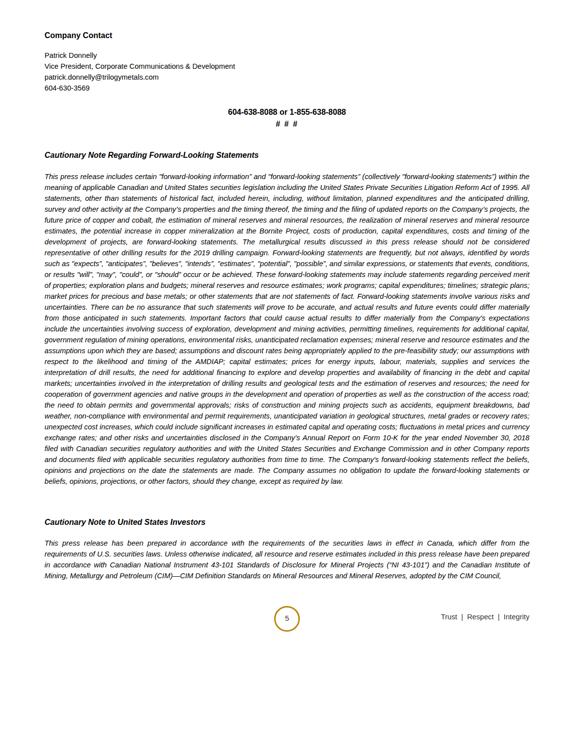Company Contact
Patrick Donnelly
Vice President, Corporate Communications & Development
patrick.donnelly@trilogymetals.com
604-630-3569
604-638-8088 or 1-855-638-8088
# # #
Cautionary Note Regarding Forward-Looking Statements
This press release includes certain "forward-looking information” and "forward-looking statements” (collectively "forward-looking statements”) within the meaning of applicable Canadian and United States securities legislation including the United States Private Securities Litigation Reform Act of 1995. All statements, other than statements of historical fact, included herein, including, without limitation, planned expenditures and the anticipated drilling, survey and other activity at the Company’s properties and the timing thereof, the timing and the filing of updated reports on the Company’s projects, the future price of copper and cobalt, the estimation of mineral reserves and mineral resources, the realization of mineral reserves and mineral resource estimates, the potential increase in copper mineralization at the Bornite Project, costs of production, capital expenditures, costs and timing of the development of projects, are forward-looking statements. The metallurgical results discussed in this press release should not be considered representative of other drilling results for the 2019 drilling campaign. Forward-looking statements are frequently, but not always, identified by words such as "expects”, "anticipates”, "believes”, "intends”, "estimates”, "potential”, "possible”, and similar expressions, or statements that events, conditions, or results "will”, "may”, "could”, or "should” occur or be achieved. These forward-looking statements may include statements regarding perceived merit of properties; exploration plans and budgets; mineral reserves and resource estimates; work programs; capital expenditures; timelines; strategic plans; market prices for precious and base metals; or other statements that are not statements of fact. Forward-looking statements involve various risks and uncertainties. There can be no assurance that such statements will prove to be accurate, and actual results and future events could differ materially from those anticipated in such statements. Important factors that could cause actual results to differ materially from the Company's expectations include the uncertainties involving success of exploration, development and mining activities, permitting timelines, requirements for additional capital, government regulation of mining operations, environmental risks, unanticipated reclamation expenses; mineral reserve and resource estimates and the assumptions upon which they are based; assumptions and discount rates being appropriately applied to the pre-feasibility study; our assumptions with respect to the likelihood and timing of the AMDIAP; capital estimates; prices for energy inputs, labour, materials, supplies and services the interpretation of drill results, the need for additional financing to explore and develop properties and availability of financing in the debt and capital markets; uncertainties involved in the interpretation of drilling results and geological tests and the estimation of reserves and resources; the need for cooperation of government agencies and native groups in the development and operation of properties as well as the construction of the access road; the need to obtain permits and governmental approvals; risks of construction and mining projects such as accidents, equipment breakdowns, bad weather, non-compliance with environmental and permit requirements, unanticipated variation in geological structures, metal grades or recovery rates; unexpected cost increases, which could include significant increases in estimated capital and operating costs; fluctuations in metal prices and currency exchange rates; and other risks and uncertainties disclosed in the Company’s Annual Report on Form 10-K for the year ended November 30, 2018 filed with Canadian securities regulatory authorities and with the United States Securities and Exchange Commission and in other Company reports and documents filed with applicable securities regulatory authorities from time to time. The Company's forward-looking statements reflect the beliefs, opinions and projections on the date the statements are made. The Company assumes no obligation to update the forward-looking statements or beliefs, opinions, projections, or other factors, should they change, except as required by law.
Cautionary Note to United States Investors
This press release has been prepared in accordance with the requirements of the securities laws in effect in Canada, which differ from the requirements of U.S. securities laws. Unless otherwise indicated, all resource and reserve estimates included in this press release have been prepared in accordance with Canadian National Instrument 43-101 Standards of Disclosure for Mineral Projects (“NI 43-101”) and the Canadian Institute of Mining, Metallurgy and Petroleum (CIM)—CIM Definition Standards on Mineral Resources and Mineral Reserves, adopted by the CIM Council,
5
Trust | Respect | Integrity